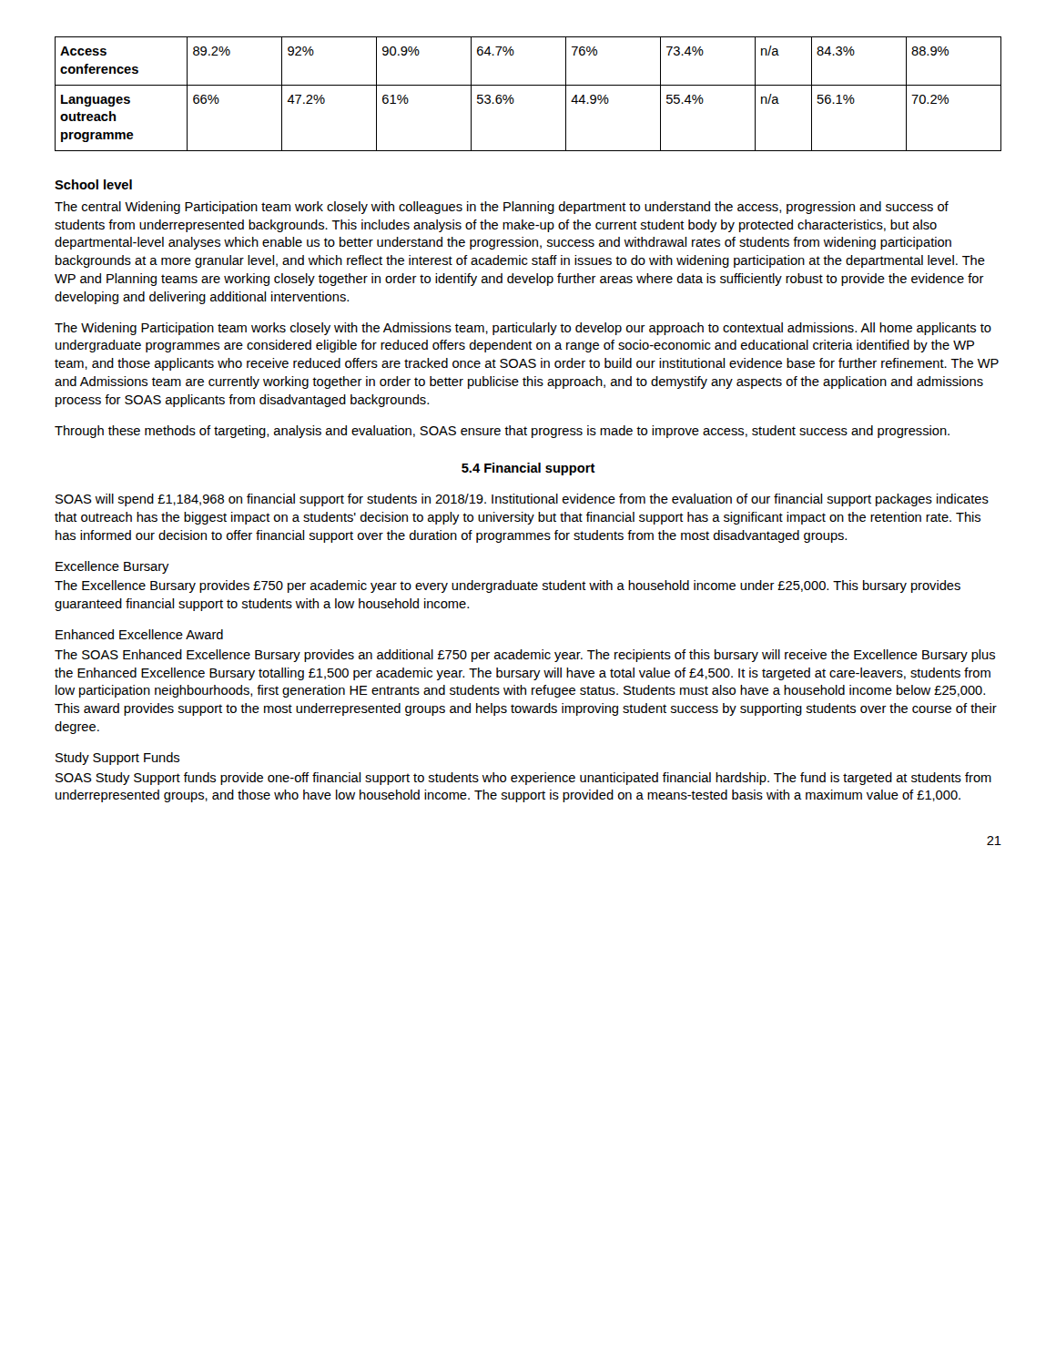| Access conferences | 89.2% | 92% | 90.9% | 64.7% | 76% | 73.4% | n/a | 84.3% | 88.9% |
| Languages outreach programme | 66% | 47.2% | 61% | 53.6% | 44.9% | 55.4% | n/a | 56.1% | 70.2% |
School level
The central Widening Participation team work closely with colleagues in the Planning department to understand the access, progression and success of students from underrepresented backgrounds. This includes analysis of the make-up of the current student body by protected characteristics, but also departmental-level analyses which enable us to better understand the progression, success and withdrawal rates of students from widening participation backgrounds at a more granular level, and which reflect the interest of academic staff in issues to do with widening participation at the departmental level. The WP and Planning teams are working closely together in order to identify and develop further areas where data is sufficiently robust to provide the evidence for developing and delivering additional interventions.
The Widening Participation team works closely with the Admissions team, particularly to develop our approach to contextual admissions. All home applicants to undergraduate programmes are considered eligible for reduced offers dependent on a range of socio-economic and educational criteria identified by the WP team, and those applicants who receive reduced offers are tracked once at SOAS in order to build our institutional evidence base for further refinement. The WP and Admissions team are currently working together in order to better publicise this approach, and to demystify any aspects of the application and admissions process for SOAS applicants from disadvantaged backgrounds.
Through these methods of targeting, analysis and evaluation, SOAS ensure that progress is made to improve access, student success and progression.
5.4 Financial support
SOAS will spend £1,184,968 on financial support for students in 2018/19. Institutional evidence from the evaluation of our financial support packages indicates that outreach has the biggest impact on a students' decision to apply to university but that financial support has a significant impact on the retention rate. This has informed our decision to offer financial support over the duration of programmes for students from the most disadvantaged groups.
Excellence Bursary
The Excellence Bursary provides £750 per academic year to every undergraduate student with a household income under £25,000. This bursary provides guaranteed financial support to students with a low household income.
Enhanced Excellence Award
The SOAS Enhanced Excellence Bursary provides an additional £750 per academic year. The recipients of this bursary will receive the Excellence Bursary plus the Enhanced Excellence Bursary totalling £1,500 per academic year. The bursary will have a total value of £4,500. It is targeted at care-leavers, students from low participation neighbourhoods, first generation HE entrants and students with refugee status. Students must also have a household income below £25,000. This award provides support to the most underrepresented groups and helps towards improving student success by supporting students over the course of their degree.
Study Support Funds
SOAS Study Support funds provide one-off financial support to students who experience unanticipated financial hardship. The fund is targeted at students from underrepresented groups, and those who have low household income. The support is provided on a means-tested basis with a maximum value of £1,000.
21